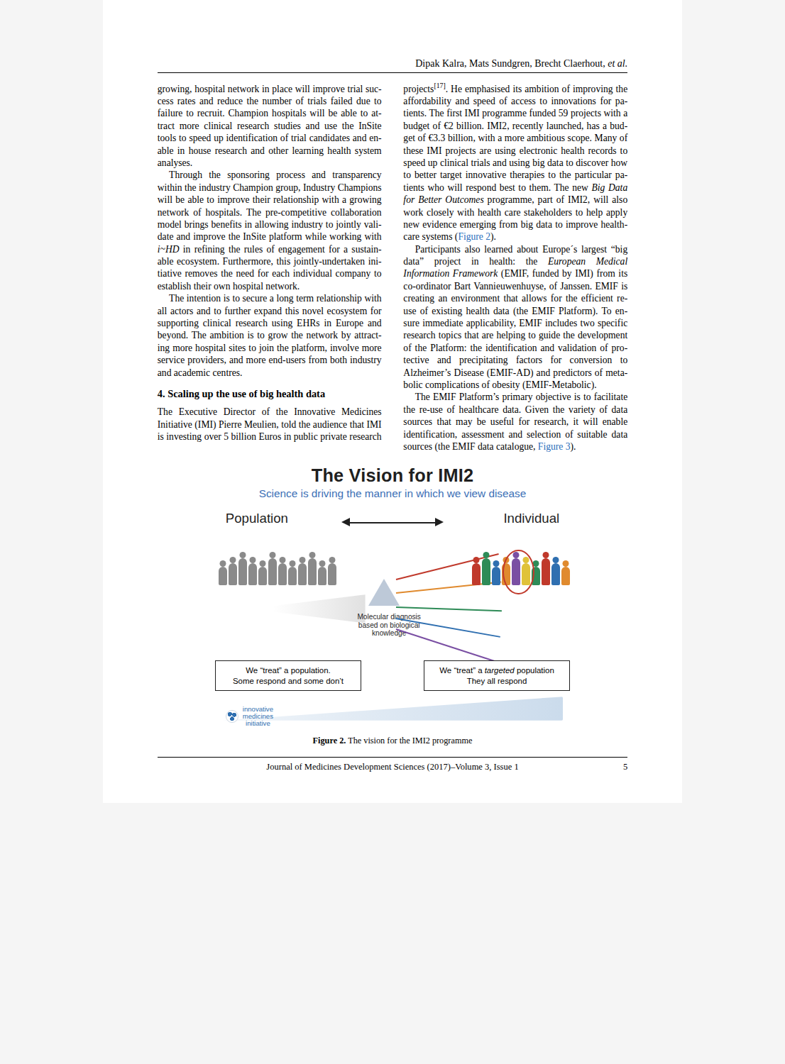Dipak Kalra, Mats Sundgren, Brecht Claerhout, et al.
growing, hospital network in place will improve trial success rates and reduce the number of trials failed due to failure to recruit. Champion hospitals will be able to attract more clinical research studies and use the InSite tools to speed up identification of trial candidates and enable in house research and other learning health system analyses.
Through the sponsoring process and transparency within the industry Champion group, Industry Champions will be able to improve their relationship with a growing network of hospitals. The pre-competitive collaboration model brings benefits in allowing industry to jointly validate and improve the InSite platform while working with i~HD in refining the rules of engagement for a sustainable ecosystem. Furthermore, this jointly-undertaken initiative removes the need for each individual company to establish their own hospital network.
The intention is to secure a long term relationship with all actors and to further expand this novel ecosystem for supporting clinical research using EHRs in Europe and beyond. The ambition is to grow the network by attracting more hospital sites to join the platform, involve more service providers, and more end-users from both industry and academic centres.
4. Scaling up the use of big health data
The Executive Director of the Innovative Medicines Initiative (IMI) Pierre Meulien, told the audience that IMI is investing over 5 billion Euros in public private research projects[17]. He emphasised its ambition of improving the affordability and speed of access to innovations for patients. The first IMI programme funded 59 projects with a budget of €2 billion. IMI2, recently launched, has a budget of €3.3 billion, with a more ambitious scope. Many of these IMI projects are using electronic health records to speed up clinical trials and using big data to discover how to better target innovative therapies to the particular patients who will respond best to them. The new Big Data for Better Outcomes programme, part of IMI2, will also work closely with health care stakeholders to help apply new evidence emerging from big data to improve healthcare systems (Figure 2).
Participants also learned about Europe´s largest “big data” project in health: the European Medical Information Framework (EMIF, funded by IMI) from its co-ordinator Bart Vannieuwenhuyse, of Janssen. EMIF is creating an environment that allows for the efficient re-use of existing health data (the EMIF Platform). To ensure immediate applicability, EMIF includes two specific research topics that are helping to guide the development of the Platform: the identification and validation of protective and precipitating factors for conversion to Alzheimer’s Disease (EMIF-AD) and predictors of metabolic complications of obesity (EMIF-Metabolic).
The EMIF Platform’s primary objective is to facilitate the re-use of healthcare data. Given the variety of data sources that may be useful for research, it will enable identification, assessment and selection of suitable data sources (the EMIF data catalogue, Figure 3).
The Vision for IMI2
Science is driving the manner in which we view disease
Population
Individual
Molecular diagnosis
based on biological
knowledge
We “treat” a population.
Some respond and some don’t
We “treat” a targeted population
They all respond
innovative
medicines
initiative
Figure 2. The vision for the IMI2 programme
Journal of Medicines Development Sciences (2017)–Volume 3, Issue 1
5